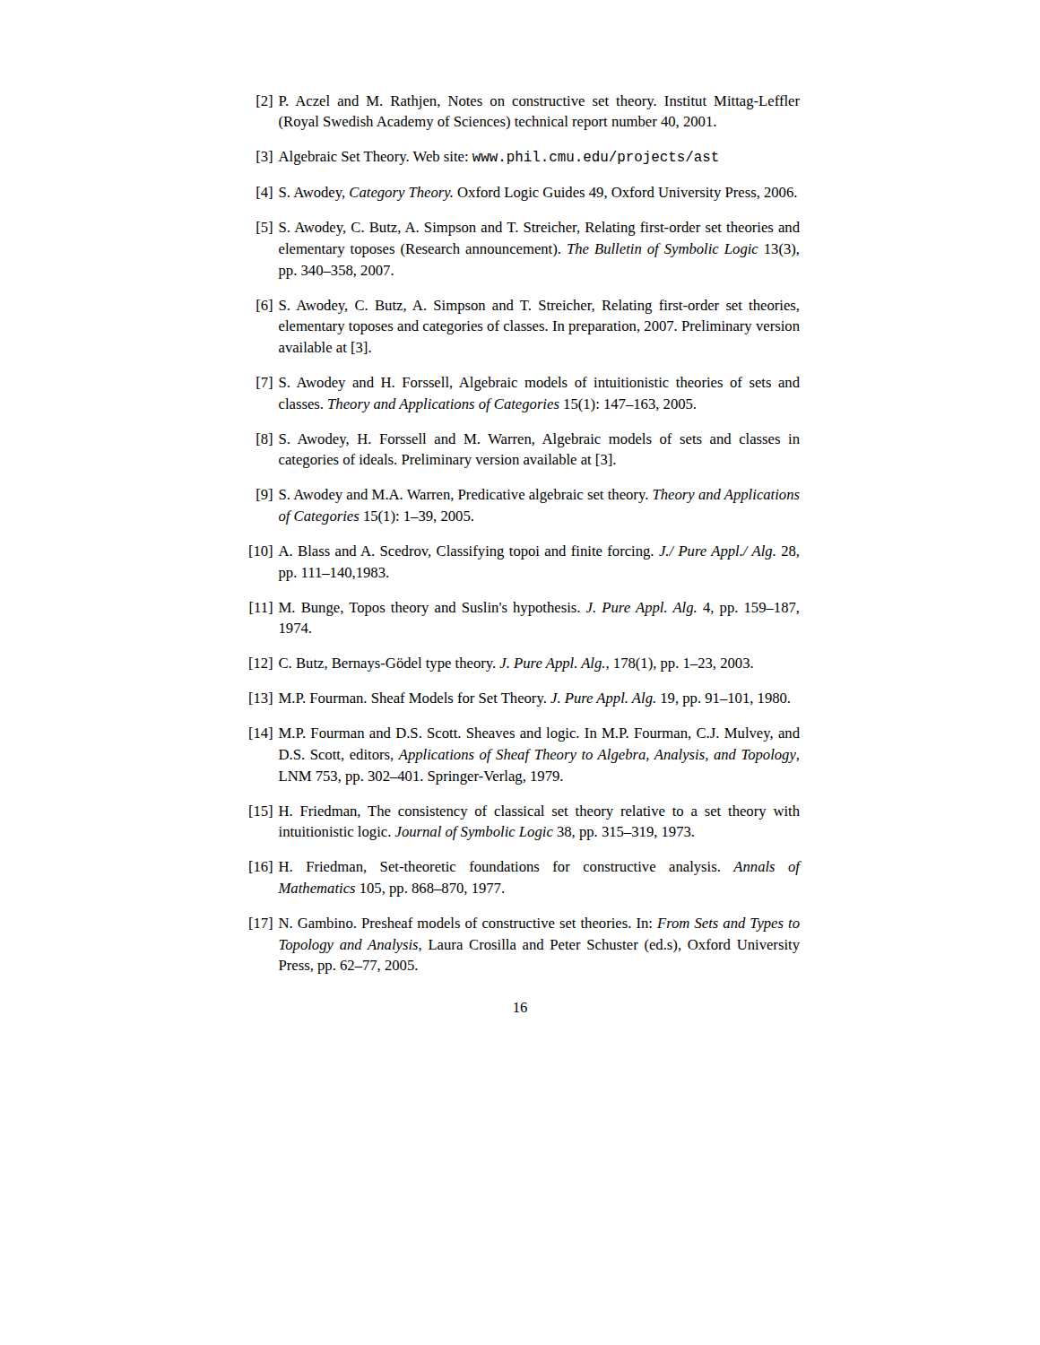[2] P. Aczel and M. Rathjen, Notes on constructive set theory. Institut Mittag-Leffler (Royal Swedish Academy of Sciences) technical report number 40, 2001.
[3] Algebraic Set Theory. Web site: www.phil.cmu.edu/projects/ast
[4] S. Awodey, Category Theory. Oxford Logic Guides 49, Oxford University Press, 2006.
[5] S. Awodey, C. Butz, A. Simpson and T. Streicher, Relating first-order set theories and elementary toposes (Research announcement). The Bulletin of Symbolic Logic 13(3), pp. 340–358, 2007.
[6] S. Awodey, C. Butz, A. Simpson and T. Streicher, Relating first-order set theories, elementary toposes and categories of classes. In preparation, 2007. Preliminary version available at [3].
[7] S. Awodey and H. Forssell, Algebraic models of intuitionistic theories of sets and classes. Theory and Applications of Categories 15(1): 147–163, 2005.
[8] S. Awodey, H. Forssell and M. Warren, Algebraic models of sets and classes in categories of ideals. Preliminary version available at [3].
[9] S. Awodey and M.A. Warren, Predicative algebraic set theory. Theory and Applications of Categories 15(1): 1–39, 2005.
[10] A. Blass and A. Scedrov, Classifying topoi and finite forcing. J./ Pure Appl./ Alg. 28, pp. 111–140,1983.
[11] M. Bunge, Topos theory and Suslin's hypothesis. J. Pure Appl. Alg. 4, pp. 159–187, 1974.
[12] C. Butz, Bernays-Gödel type theory. J. Pure Appl. Alg., 178(1), pp. 1–23, 2003.
[13] M.P. Fourman. Sheaf Models for Set Theory. J. Pure Appl. Alg. 19, pp. 91–101, 1980.
[14] M.P. Fourman and D.S. Scott. Sheaves and logic. In M.P. Fourman, C.J. Mulvey, and D.S. Scott, editors, Applications of Sheaf Theory to Algebra, Analysis, and Topology, LNM 753, pp. 302–401. Springer-Verlag, 1979.
[15] H. Friedman, The consistency of classical set theory relative to a set theory with intuitionistic logic. Journal of Symbolic Logic 38, pp. 315–319, 1973.
[16] H. Friedman, Set-theoretic foundations for constructive analysis. Annals of Mathematics 105, pp. 868–870, 1977.
[17] N. Gambino. Presheaf models of constructive set theories. In: From Sets and Types to Topology and Analysis, Laura Crosilla and Peter Schuster (ed.s), Oxford University Press, pp. 62–77, 2005.
16